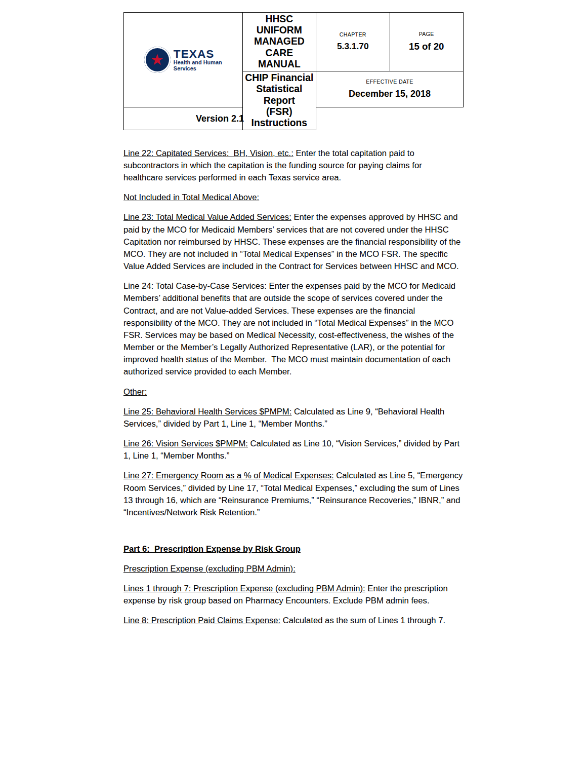| TEXAS Health and Human Services | HHSC UNIFORM MANAGED CARE MANUAL | CHAPTER 5.3.1.70 | PAGE 15 of 20 |
| CHIP Financial Statistical Report (FSR) Instructions | EFFECTIVE DATE December 15, 2018 |
| Version 2.1 |
Line 22: Capitated Services: BH, Vision, etc.: Enter the total capitation paid to subcontractors in which the capitation is the funding source for paying claims for healthcare services performed in each Texas service area.
Not Included in Total Medical Above:
Line 23: Total Medical Value Added Services: Enter the expenses approved by HHSC and paid by the MCO for Medicaid Members’ services that are not covered under the HHSC Capitation nor reimbursed by HHSC. These expenses are the financial responsibility of the MCO. They are not included in “Total Medical Expenses” in the MCO FSR. The specific Value Added Services are included in the Contract for Services between HHSC and MCO.
Line 24: Total Case-by-Case Services: Enter the expenses paid by the MCO for Medicaid Members’ additional benefits that are outside the scope of services covered under the Contract, and are not Value-added Services. These expenses are the financial responsibility of the MCO. They are not included in “Total Medical Expenses” in the MCO FSR. Services may be based on Medical Necessity, cost-effectiveness, the wishes of the Member or the Member’s Legally Authorized Representative (LAR), or the potential for improved health status of the Member. The MCO must maintain documentation of each authorized service provided to each Member.
Other:
Line 25: Behavioral Health Services $PMPM: Calculated as Line 9, “Behavioral Health Services,” divided by Part 1, Line 1, “Member Months.”
Line 26: Vision Services $PMPM: Calculated as Line 10, “Vision Services,” divided by Part 1, Line 1, “Member Months.”
Line 27: Emergency Room as a % of Medical Expenses: Calculated as Line 5, “Emergency Room Services,” divided by Line 17, “Total Medical Expenses,” excluding the sum of Lines 13 through 16, which are “Reinsurance Premiums,” “Reinsurance Recoveries,” IBNR,” and “Incentives/Network Risk Retention.”
Part 6: Prescription Expense by Risk Group
Prescription Expense (excluding PBM Admin):
Lines 1 through 7: Prescription Expense (excluding PBM Admin): Enter the prescription expense by risk group based on Pharmacy Encounters. Exclude PBM admin fees.
Line 8: Prescription Paid Claims Expense: Calculated as the sum of Lines 1 through 7.